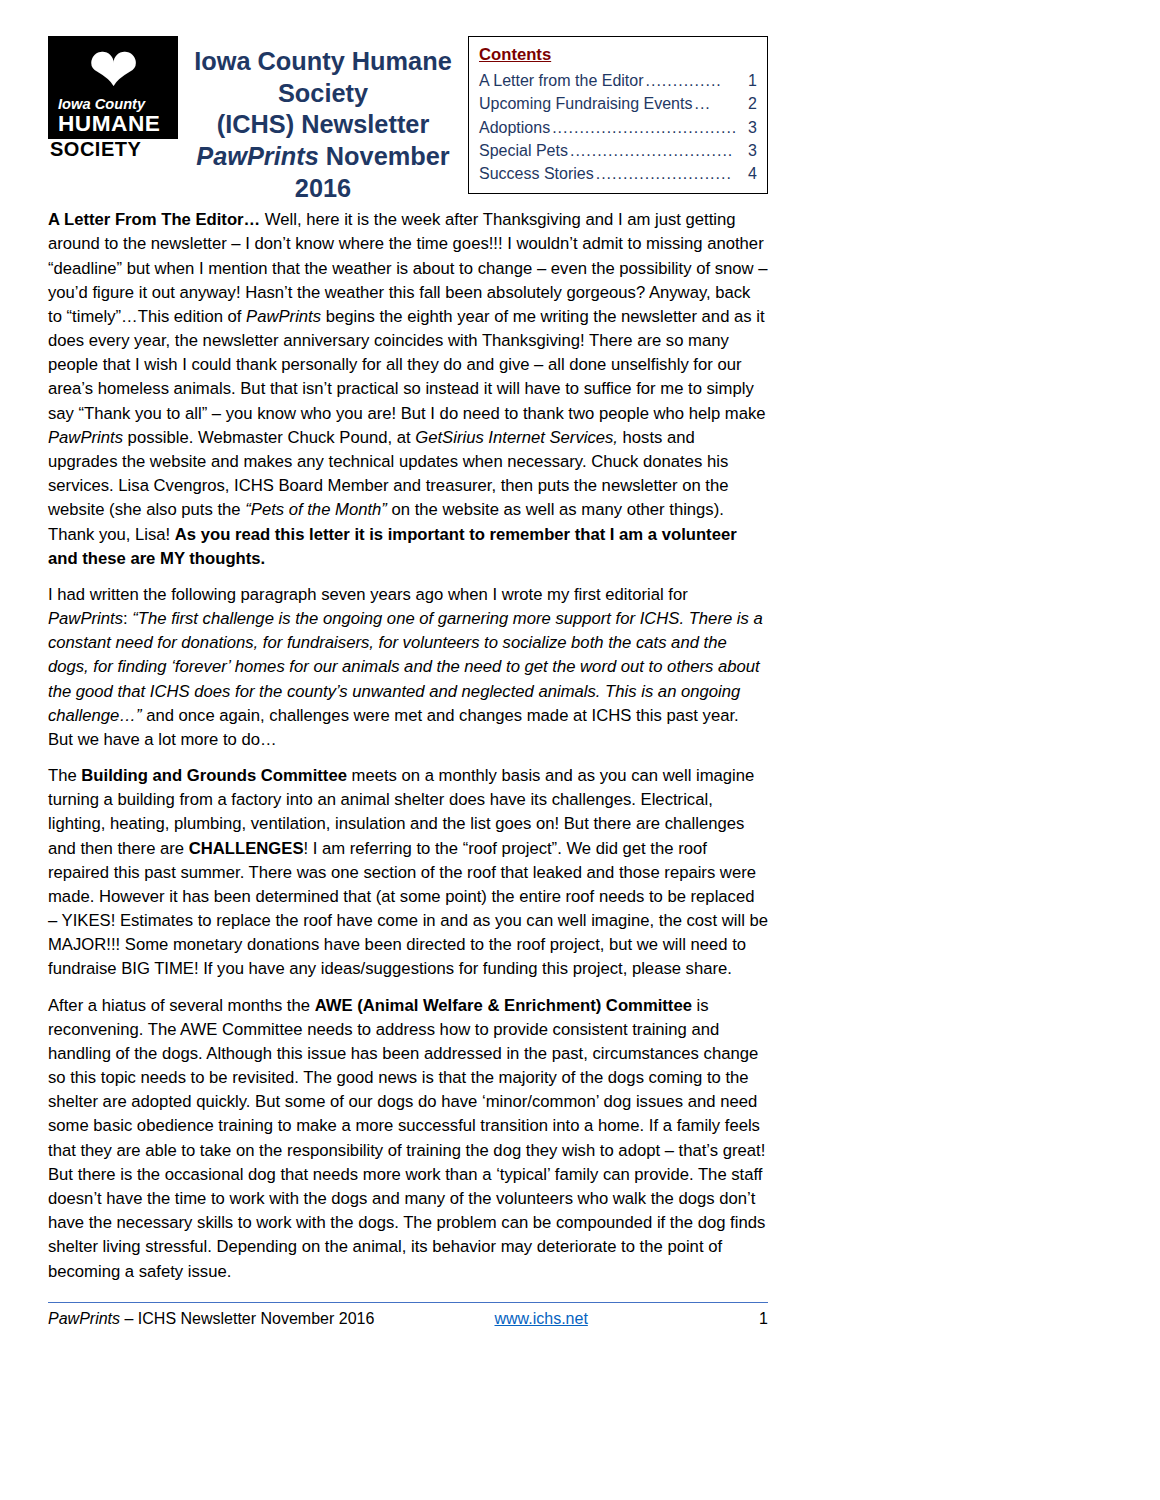❤ Iowa County HUMANE
SOCIETY
Iowa County Humane Society
(ICHS) Newsletter
PawPrints November 2016
Contents
A Letter from the Editor.............. 1
Upcoming Fundraising Events... 2
Adoptions.................................. 3
Special Pets.............................. 3
Success Stories......................... 4
A Letter From The Editor… Well, here it is the week after Thanksgiving and I am just getting around to the newsletter – I don’t know where the time goes!!! I wouldn’t admit to missing another “deadline” but when I mention that the weather is about to change – even the possibility of snow – you’d figure it out anyway! Hasn’t the weather this fall been absolutely gorgeous? Anyway, back to “timely”…This edition of PawPrints begins the eighth year of me writing the newsletter and as it does every year, the newsletter anniversary coincides with Thanksgiving! There are so many people that I wish I could thank personally for all they do and give – all done unselfishly for our area’s homeless animals. But that isn’t practical so instead it will have to suffice for me to simply say “Thank you to all” – you know who you are! But I do need to thank two people who help make PawPrints possible. Webmaster Chuck Pound, at GetSirius Internet Services, hosts and upgrades the website and makes any technical updates when necessary. Chuck donates his services. Lisa Cvengros, ICHS Board Member and treasurer, then puts the newsletter on the website (she also puts the “Pets of the Month” on the website as well as many other things). Thank you, Lisa! As you read this letter it is important to remember that I am a volunteer and these are MY thoughts.
I had written the following paragraph seven years ago when I wrote my first editorial for PawPrints: “The first challenge is the ongoing one of garnering more support for ICHS. There is a constant need for donations, for fundraisers, for volunteers to socialize both the cats and the dogs, for finding ‘forever’ homes for our animals and the need to get the word out to others about the good that ICHS does for the county’s unwanted and neglected animals. This is an ongoing challenge…” and once again, challenges were met and changes made at ICHS this past year. But we have a lot more to do…
The Building and Grounds Committee meets on a monthly basis and as you can well imagine turning a building from a factory into an animal shelter does have its challenges. Electrical, lighting, heating, plumbing, ventilation, insulation and the list goes on! But there are challenges and then there are CHALLENGES! I am referring to the “roof project”. We did get the roof repaired this past summer. There was one section of the roof that leaked and those repairs were made. However it has been determined that (at some point) the entire roof needs to be replaced – YIKES! Estimates to replace the roof have come in and as you can well imagine, the cost will be MAJOR!!! Some monetary donations have been directed to the roof project, but we will need to fundraise BIG TIME! If you have any ideas/suggestions for funding this project, please share.
After a hiatus of several months the AWE (Animal Welfare & Enrichment) Committee is reconvening. The AWE Committee needs to address how to provide consistent training and handling of the dogs. Although this issue has been addressed in the past, circumstances change so this topic needs to be revisited. The good news is that the majority of the dogs coming to the shelter are adopted quickly. But some of our dogs do have ‘minor/common’ dog issues and need some basic obedience training to make a more successful transition into a home. If a family feels that they are able to take on the responsibility of training the dog they wish to adopt – that’s great! But there is the occasional dog that needs more work than a ‘typical’ family can provide. The staff doesn’t have the time to work with the dogs and many of the volunteers who walk the dogs don’t have the necessary skills to work with the dogs. The problem can be compounded if the dog finds shelter living stressful. Depending on the animal, its behavior may deteriorate to the point of becoming a safety issue.
PawPrints – ICHS Newsletter November 2016
www.ichs.net
1